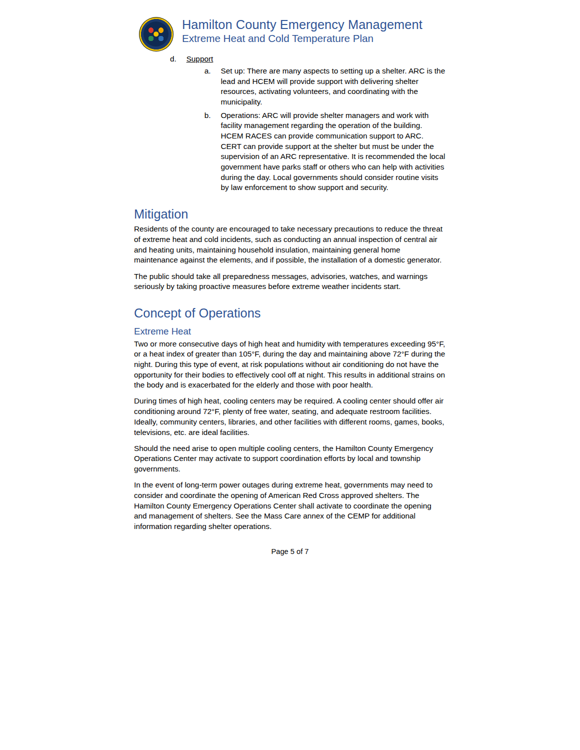Hamilton County Emergency Management
Extreme Heat and Cold Temperature Plan
d. Support
a. Set up: There are many aspects to setting up a shelter. ARC is the lead and HCEM will provide support with delivering shelter resources, activating volunteers, and coordinating with the municipality.
b. Operations: ARC will provide shelter managers and work with facility management regarding the operation of the building. HCEM RACES can provide communication support to ARC. CERT can provide support at the shelter but must be under the supervision of an ARC representative. It is recommended the local government have parks staff or others who can help with activities during the day. Local governments should consider routine visits by law enforcement to show support and security.
Mitigation
Residents of the county are encouraged to take necessary precautions to reduce the threat of extreme heat and cold incidents, such as conducting an annual inspection of central air and heating units, maintaining household insulation, maintaining general home maintenance against the elements, and if possible, the installation of a domestic generator.
The public should take all preparedness messages, advisories, watches, and warnings seriously by taking proactive measures before extreme weather incidents start.
Concept of Operations
Extreme Heat
Two or more consecutive days of high heat and humidity with temperatures exceeding 95°F, or a heat index of greater than 105°F, during the day and maintaining above 72°F during the night. During this type of event, at risk populations without air conditioning do not have the opportunity for their bodies to effectively cool off at night. This results in additional strains on the body and is exacerbated for the elderly and those with poor health.
During times of high heat, cooling centers may be required. A cooling center should offer air conditioning around 72°F, plenty of free water, seating, and adequate restroom facilities. Ideally, community centers, libraries, and other facilities with different rooms, games, books, televisions, etc. are ideal facilities.
Should the need arise to open multiple cooling centers, the Hamilton County Emergency Operations Center may activate to support coordination efforts by local and township governments.
In the event of long-term power outages during extreme heat, governments may need to consider and coordinate the opening of American Red Cross approved shelters. The Hamilton County Emergency Operations Center shall activate to coordinate the opening and management of shelters. See the Mass Care annex of the CEMP for additional information regarding shelter operations.
Page 5 of 7